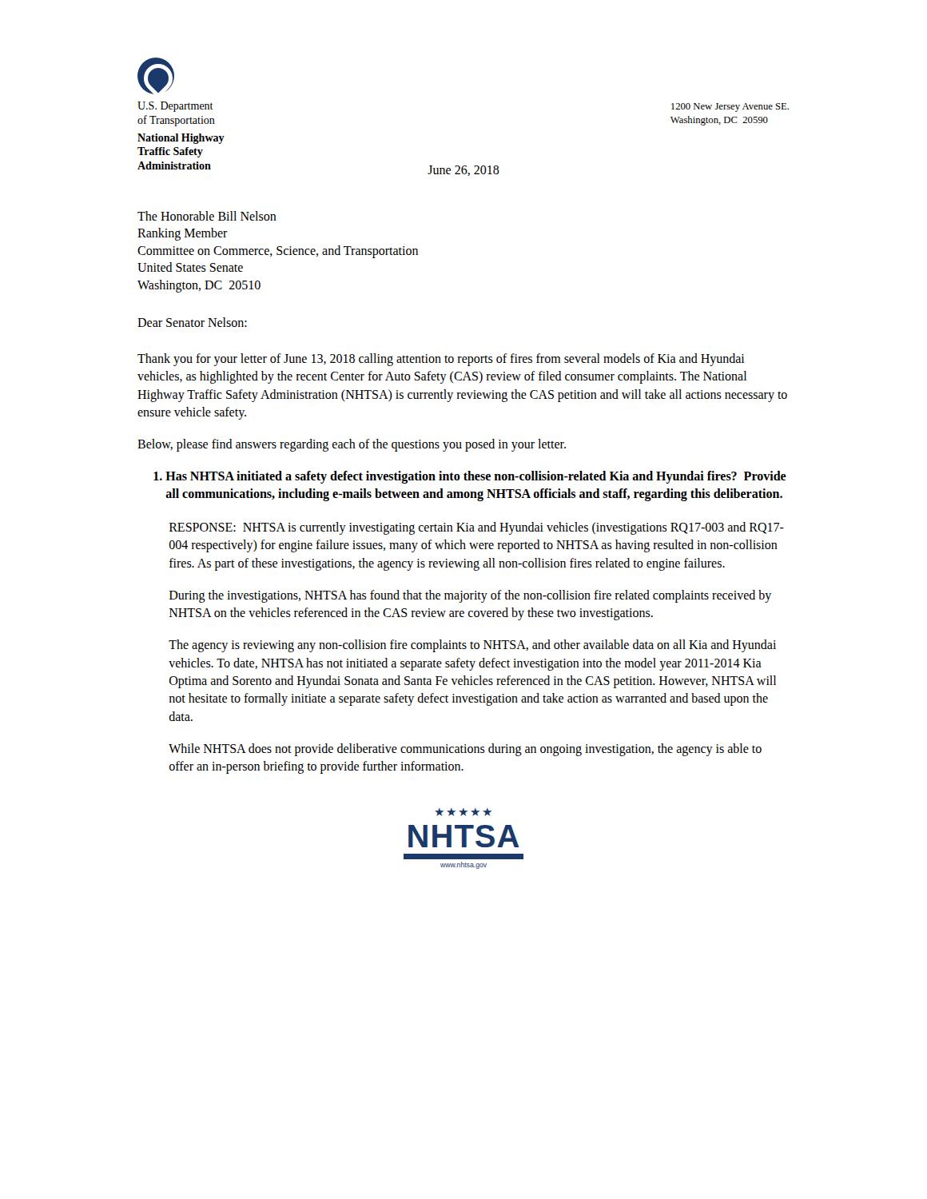U.S. Department
of Transportation National Highway
Traffic Safety
Administration
1200 New Jersey Avenue SE.
Washington, DC 20590
June 26, 2018
The Honorable Bill Nelson
Ranking Member
Committee on Commerce, Science, and Transportation
United States Senate
Washington, DC 20510
Dear Senator Nelson:
Thank you for your letter of June 13, 2018 calling attention to reports of fires from several models of Kia and Hyundai vehicles, as highlighted by the recent Center for Auto Safety (CAS) review of filed consumer complaints. The National Highway Traffic Safety Administration (NHTSA) is currently reviewing the CAS petition and will take all actions necessary to ensure vehicle safety.
Below, please find answers regarding each of the questions you posed in your letter.
Has NHTSA initiated a safety defect investigation into these non-collision-related Kia and Hyundai fires? Provide all communications, including e-mails between and among NHTSA officials and staff, regarding this deliberation.
RESPONSE: NHTSA is currently investigating certain Kia and Hyundai vehicles (investigations RQ17-003 and RQ17-004 respectively) for engine failure issues, many of which were reported to NHTSA as having resulted in non-collision fires. As part of these investigations, the agency is reviewing all non-collision fires related to engine failures.
During the investigations, NHTSA has found that the majority of the non-collision fire related complaints received by NHTSA on the vehicles referenced in the CAS review are covered by these two investigations.
The agency is reviewing any non-collision fire complaints to NHTSA, and other available data on all Kia and Hyundai vehicles. To date, NHTSA has not initiated a separate safety defect investigation into the model year 2011-2014 Kia Optima and Sorento and Hyundai Sonata and Santa Fe vehicles referenced in the CAS petition. However, NHTSA will not hesitate to formally initiate a separate safety defect investigation and take action as warranted and based upon the data.
While NHTSA does not provide deliberative communications during an ongoing investigation, the agency is able to offer an in-person briefing to provide further information.
★★★★★
NHTSA
www.nhtsa.gov